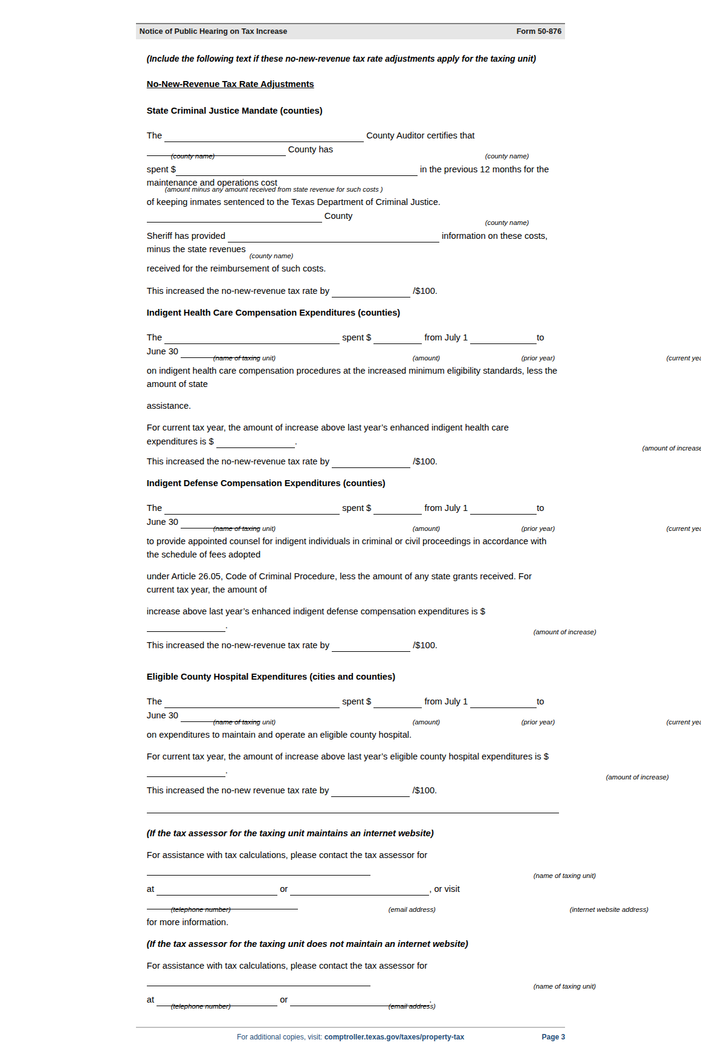Notice of Public Hearing on Tax Increase Form 50-876
(Include the following text if these no-new-revenue tax rate adjustments apply for the taxing unit)
No-New-Revenue Tax Rate Adjustments
State Criminal Justice Mandate (counties)
The County Auditor certifies that County has
(county name) (county name)
spent $ in the previous 12 months for the maintenance and operations cost
(amount minus any amount received from state revenue for such costs )
of keeping inmates sentenced to the Texas Department of Criminal Justice. County
(county name)
Sheriff has provided information on these costs, minus the state revenues
(county name)
received for the reimbursement of such costs.
This increased the no-new-revenue tax rate by /$100.
Indigent Health Care Compensation Expenditures (counties)
The spent $ from July 1 to June 30
(name of taxing unit) (amount) (prior year) (current year)
on indigent health care compensation procedures at the increased minimum eligibility standards, less the amount of state
assistance.
For current tax year, the amount of increase above last year’s enhanced indigent health care expenditures is $ .
(amount of increase)
This increased the no-new-revenue tax rate by /$100.
Indigent Defense Compensation Expenditures (counties)
The spent $ from July 1 to June 30
(name of taxing unit) (amount) (prior year) (current year)
to provide appointed counsel for indigent individuals in criminal or civil proceedings in accordance with the schedule of fees adopted
under Article 26.05, Code of Criminal Procedure, less the amount of any state grants received. For current tax year, the amount of
increase above last year’s enhanced indigent defense compensation expenditures is $ .
(amount of increase)
This increased the no-new-revenue tax rate by /$100.
Eligible County Hospital Expenditures (cities and counties)
The spent $ from July 1 to June 30
(name of taxing unit) (amount) (prior year) (current year)
on expenditures to maintain and operate an eligible county hospital.
For current tax year, the amount of increase above last year’s eligible county hospital expenditures is $ .
(amount of increase)
This increased the no-new revenue tax rate by /$100.
(If the tax assessor for the taxing unit maintains an internet website)
For assistance with tax calculations, please contact the tax assessor for
(name of taxing unit)
at or , or visit
(telephone number) (email address) (internet website address)
for more information.
(If the tax assessor for the taxing unit does not maintain an internet website)
For assistance with tax calculations, please contact the tax assessor for
(name of taxing unit)
at or .
(telephone number) (email address)
For additional copies, visit: comptroller.texas.gov/taxes/property-tax Page 3